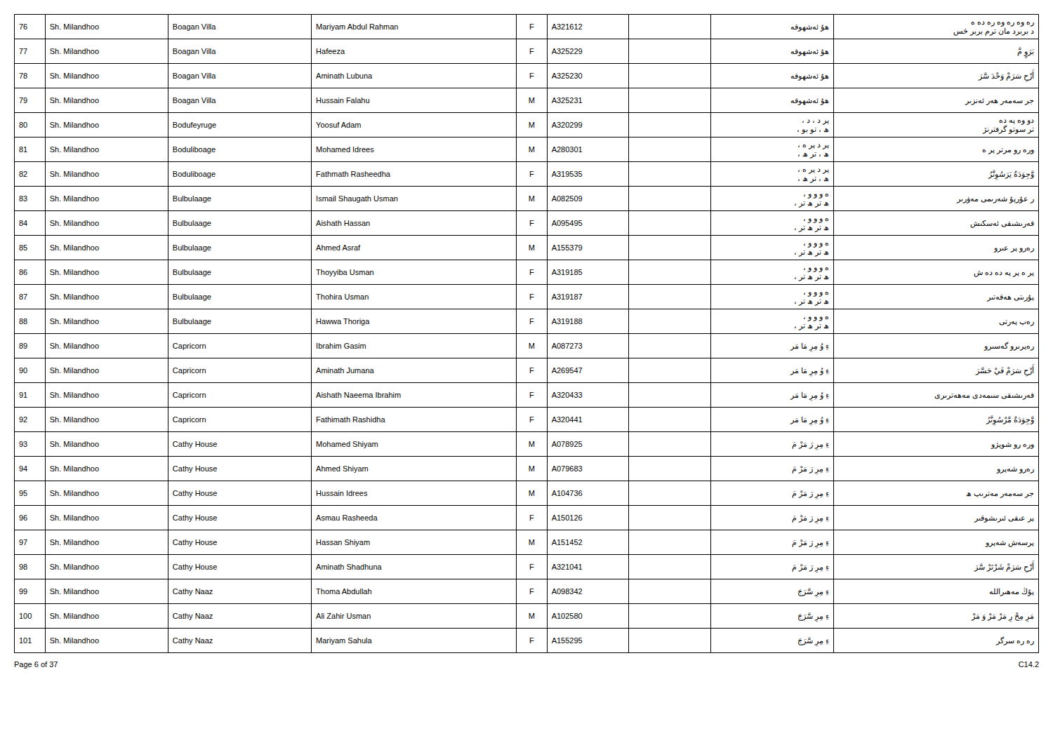| 76 | Sh. Milandhoo | Boagan Villa | Mariyam Abdul Rahman | F | A321612 | | ھۇ ئەشھوقە | ره وه ره وه ره ده ه د بربرد مان ترم بربر څس |
| 77 | Sh. Milandhoo | Boagan Villa | Hafeeza | F | A325229 | | ھۇ ئەشھوقە | بَرَوٍ مَّ |
| 78 | Sh. Milandhoo | Boagan Villa | Aminath Lubuna | F | A325230 | | ھۇ ئەشھوقە | أَرْحِ سَرَمْ وَحْدَ سَّرَ |
| 79 | Sh. Milandhoo | Boagan Villa | Hussain Falahu | M | A325231 | | ھۇ ئەشھوقە | جر سەمەر ھەر ئەنزىر |
| 80 | Sh. Milandhoo | Bodufeyruge | Yoosuf Adam | M | A320299 | | پر د ، د ، ھ ، تو بو ، | دو وه په ده تر سوتو گرفترنژ |
| 81 | Sh. Milandhoo | Boduliboage | Mohamed Idrees | M | A280301 | | پر د پر ه ، ھ ، تر ھ ، | وره رو مرتر پر ه |
| 82 | Sh. Milandhoo | Boduliboage | Fathmath Rasheedha | F | A319535 | | پر د پر ه ، ھ ، تر ھ ، | وَّجِوَدَةٌ يَرَسُوِنَّرُ |
| 83 | Sh. Milandhoo | Bulbulaage | Ismail Shaugath Usman | M | A082509 | | ه و و و ، ھ تر ھ تر ، | ر عۇرپۇ شەرىمى مەۋرىر |
| 84 | Sh. Milandhoo | Bulbulaage | Aishath Hassan | F | A095495 | | ه و و و ، ھ تر ھ تر ، | قەرىشىقى ئەسكىش |
| 85 | Sh. Milandhoo | Bulbulaage | Ahmed Asraf | M | A155379 | | ه و و و ، ھ تر ھ تر ، | رەرو پر عىرو |
| 86 | Sh. Milandhoo | Bulbulaage | Thoyyiba Usman | F | A319185 | | ه و و و ، ھ تر ھ تر ، | پر ه پر په ده ده ش |
| 87 | Sh. Milandhoo | Bulbulaage | Thohira Usman | F | A319187 | | ه و و و ، ھ تر ھ تر ، | پۇرىتى ھەقەتىر |
| 88 | Sh. Milandhoo | Bulbulaage | Hawwa Thoriga | F | A319188 | | ه و و و ، ھ تر ھ تر ، | رەپ پەرتى |
| 89 | Sh. Milandhoo | Capricorn | Ibrahim Gasim | M | A087273 | | ءِ وُ مِرِ مَا مَر | رەپرىرو گەسىرو |
| 90 | Sh. Milandhoo | Capricorn | Aminath Jumana | F | A269547 | | ءِ وُ مِرِ مَا مَر | أَرْحِ سَرَمْ فَيْ حَسَّرَ |
| 91 | Sh. Milandhoo | Capricorn | Aishath Naeema Ibrahim | F | A320433 | | ءِ وُ مِرِ مَا مَر | قەرىشىقى سىمەدى مەھەترىرى |
| 92 | Sh. Milandhoo | Capricorn | Fathimath Rashidha | F | A320441 | | ءِ وُ مِرِ مَا مَر | وَّجِوَدَةٌ مَّرْسُوِنَّرُ |
| 93 | Sh. Milandhoo | Cathy House | Mohamed Shiyam | M | A078925 | | ءِ مِرِ رَ مَرْ مَ | وره رو شوپژو |
| 94 | Sh. Milandhoo | Cathy House | Ahmed Shiyam | M | A079683 | | ءِ مِرِ رَ مَرْ مَ | رەرو شەپرو |
| 95 | Sh. Milandhoo | Cathy House | Hussain Idrees | M | A104736 | | ءِ مِرِ رَ مَرْ مَ | جر سەمەر مەترىپ ھ |
| 96 | Sh. Milandhoo | Cathy House | Asmau Rasheeda | F | A150126 | | ءِ مِرِ رَ مَرْ مَ | پر عىقى ئىرىشوقىر |
| 97 | Sh. Milandhoo | Cathy House | Hassan Shiyam | M | A151452 | | ءِ مِرِ رَ مَرْ مَ | پرسەش شەپرو |
| 98 | Sh. Milandhoo | Cathy House | Aminath Shadhuna | F | A321041 | | ءِ مِرِ رَ مَرْ مَ | أَرْحِ سَرَمْ شَرْتَرْ سَّرَ |
| 99 | Sh. Milandhoo | Cathy Naaz | Thoma Abdullah | F | A098342 | | ءِ مِرِ سَّرَجَ | پۇڭ مەھىراللە |
| 100 | Sh. Milandhoo | Cathy Naaz | Ali Zahir Usman | M | A102580 | | ءِ مِرِ سَّرَجَ | مَرِ مِحْ رِ مَرْ مَرْ وَ مَرْ |
| 101 | Sh. Milandhoo | Cathy Naaz | Mariyam Sahula | F | A155295 | | ءِ مِرِ سَّرَجَ | ره ره سرگر |
Page 6 of 37 C14.2